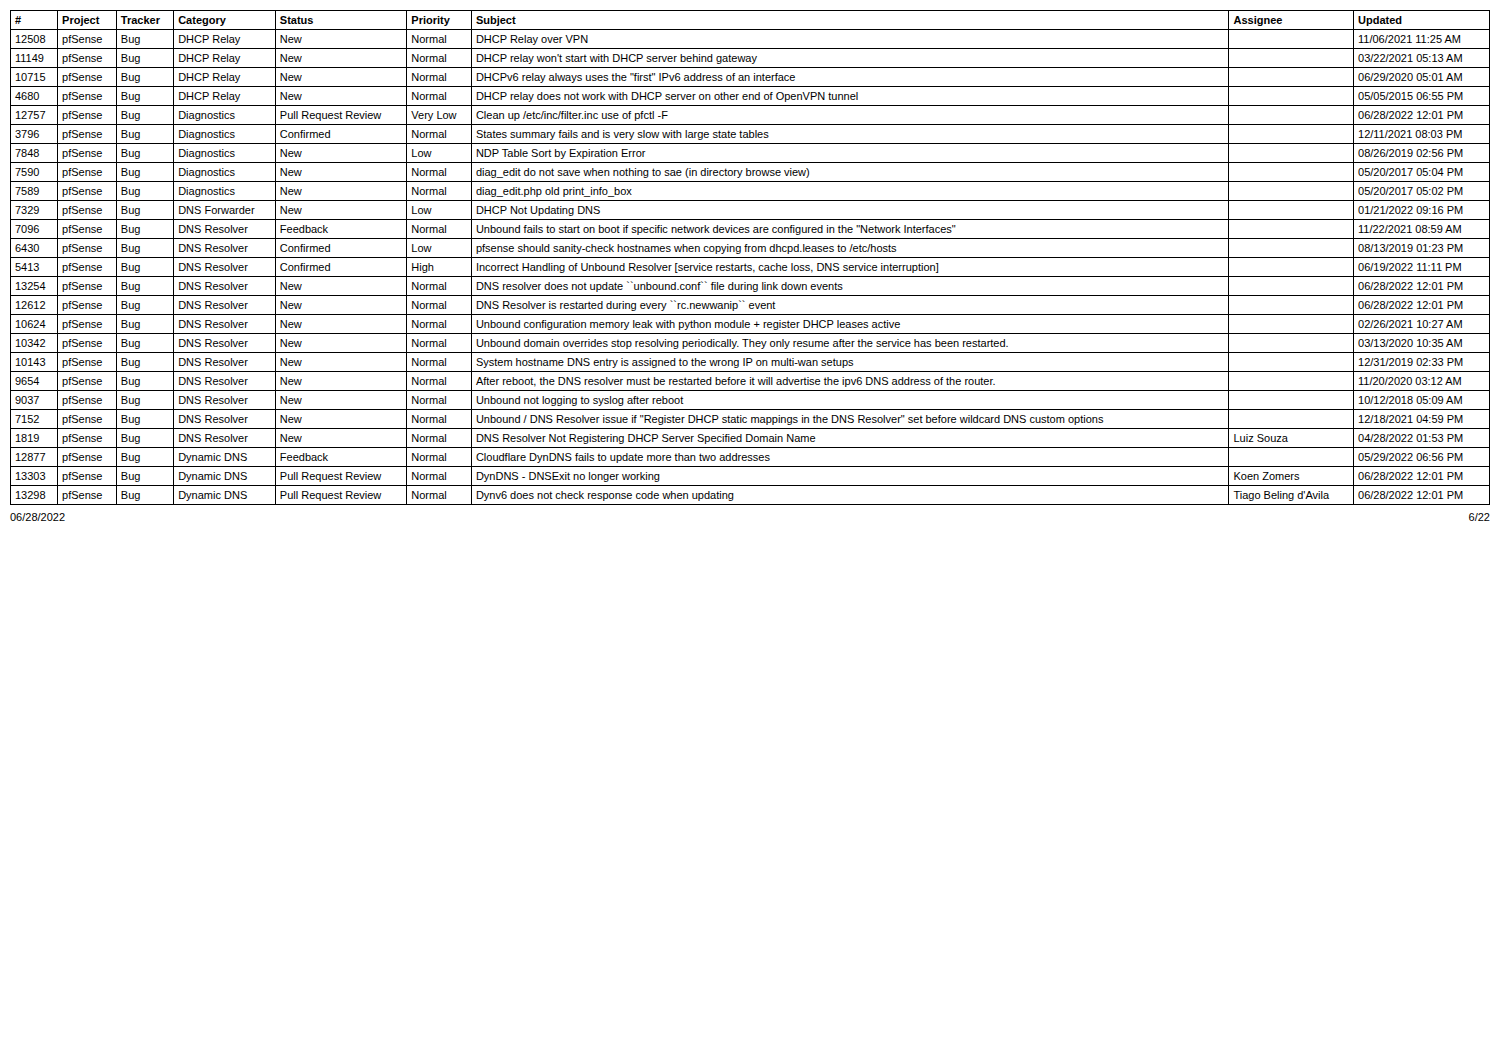| # | Project | Tracker | Category | Status | Priority | Subject | Assignee | Updated |
| --- | --- | --- | --- | --- | --- | --- | --- | --- |
| 12508 | pfSense | Bug | DHCP Relay | New | Normal | DHCP Relay over VPN | | 11/06/2021 11:25 AM |
| 11149 | pfSense | Bug | DHCP Relay | New | Normal | DHCP relay won't start with DHCP server behind gateway | | 03/22/2021 05:13 AM |
| 10715 | pfSense | Bug | DHCP Relay | New | Normal | DHCPv6 relay always uses the "first" IPv6 address of an interface | | 06/29/2020 05:01 AM |
| 4680 | pfSense | Bug | DHCP Relay | New | Normal | DHCP relay does not work with DHCP server on other end of OpenVPN tunnel | | 05/05/2015 06:55 PM |
| 12757 | pfSense | Bug | Diagnostics | Pull Request Review | Very Low | Clean up /etc/inc/filter.inc use of pfctl -F | | 06/28/2022 12:01 PM |
| 3796 | pfSense | Bug | Diagnostics | Confirmed | Normal | States summary fails and is very slow with large state tables | | 12/11/2021 08:03 PM |
| 7848 | pfSense | Bug | Diagnostics | New | Low | NDP Table Sort by Expiration Error | | 08/26/2019 02:56 PM |
| 7590 | pfSense | Bug | Diagnostics | New | Normal | diag_edit do not save when nothing to sae (in directory browse view) | | 05/20/2017 05:04 PM |
| 7589 | pfSense | Bug | Diagnostics | New | Normal | diag_edit.php old print_info_box | | 05/20/2017 05:02 PM |
| 7329 | pfSense | Bug | DNS Forwarder | New | Low | DHCP Not Updating DNS | | 01/21/2022 09:16 PM |
| 7096 | pfSense | Bug | DNS Resolver | Feedback | Normal | Unbound fails to start on boot if specific network devices are configured in the "Network Interfaces" | | 11/22/2021 08:59 AM |
| 6430 | pfSense | Bug | DNS Resolver | Confirmed | Low | pfsense should sanity-check hostnames when copying from dhcpd.leases to /etc/hosts | | 08/13/2019 01:23 PM |
| 5413 | pfSense | Bug | DNS Resolver | Confirmed | High | Incorrect Handling of Unbound Resolver [service restarts, cache loss, DNS service interruption] | | 06/19/2022 11:11 PM |
| 13254 | pfSense | Bug | DNS Resolver | New | Normal | DNS resolver does not update ``unbound.conf`` file during link down events | | 06/28/2022 12:01 PM |
| 12612 | pfSense | Bug | DNS Resolver | New | Normal | DNS Resolver is restarted during every ``rc.newwanip`` event | | 06/28/2022 12:01 PM |
| 10624 | pfSense | Bug | DNS Resolver | New | Normal | Unbound configuration memory leak with python module + register DHCP leases active | | 02/26/2021 10:27 AM |
| 10342 | pfSense | Bug | DNS Resolver | New | Normal | Unbound domain overrides stop resolving periodically. They only resume after the service has been restarted. | | 03/13/2020 10:35 AM |
| 10143 | pfSense | Bug | DNS Resolver | New | Normal | System hostname DNS entry is assigned to the wrong IP on multi-wan setups | | 12/31/2019 02:33 PM |
| 9654 | pfSense | Bug | DNS Resolver | New | Normal | After reboot, the DNS resolver must be restarted before it will advertise the ipv6 DNS address of the router. | | 11/20/2020 03:12 AM |
| 9037 | pfSense | Bug | DNS Resolver | New | Normal | Unbound not logging to syslog after reboot | | 10/12/2018 05:09 AM |
| 7152 | pfSense | Bug | DNS Resolver | New | Normal | Unbound / DNS Resolver issue if "Register DHCP static mappings in the DNS Resolver" set before wildcard DNS custom options | | 12/18/2021 04:59 PM |
| 1819 | pfSense | Bug | DNS Resolver | New | Normal | DNS Resolver Not Registering DHCP Server Specified Domain Name | Luiz Souza | 04/28/2022 01:53 PM |
| 12877 | pfSense | Bug | Dynamic DNS | Feedback | Normal | Cloudflare DynDNS fails to update more than two addresses | | 05/29/2022 06:56 PM |
| 13303 | pfSense | Bug | Dynamic DNS | Pull Request Review | Normal | DynDNS - DNSExit no longer working | Koen Zomers | 06/28/2022 12:01 PM |
| 13298 | pfSense | Bug | Dynamic DNS | Pull Request Review | Normal | Dynv6 does not check response code when updating | Tiago Beling d'Avila | 06/28/2022 12:01 PM |
06/28/2022 6/22